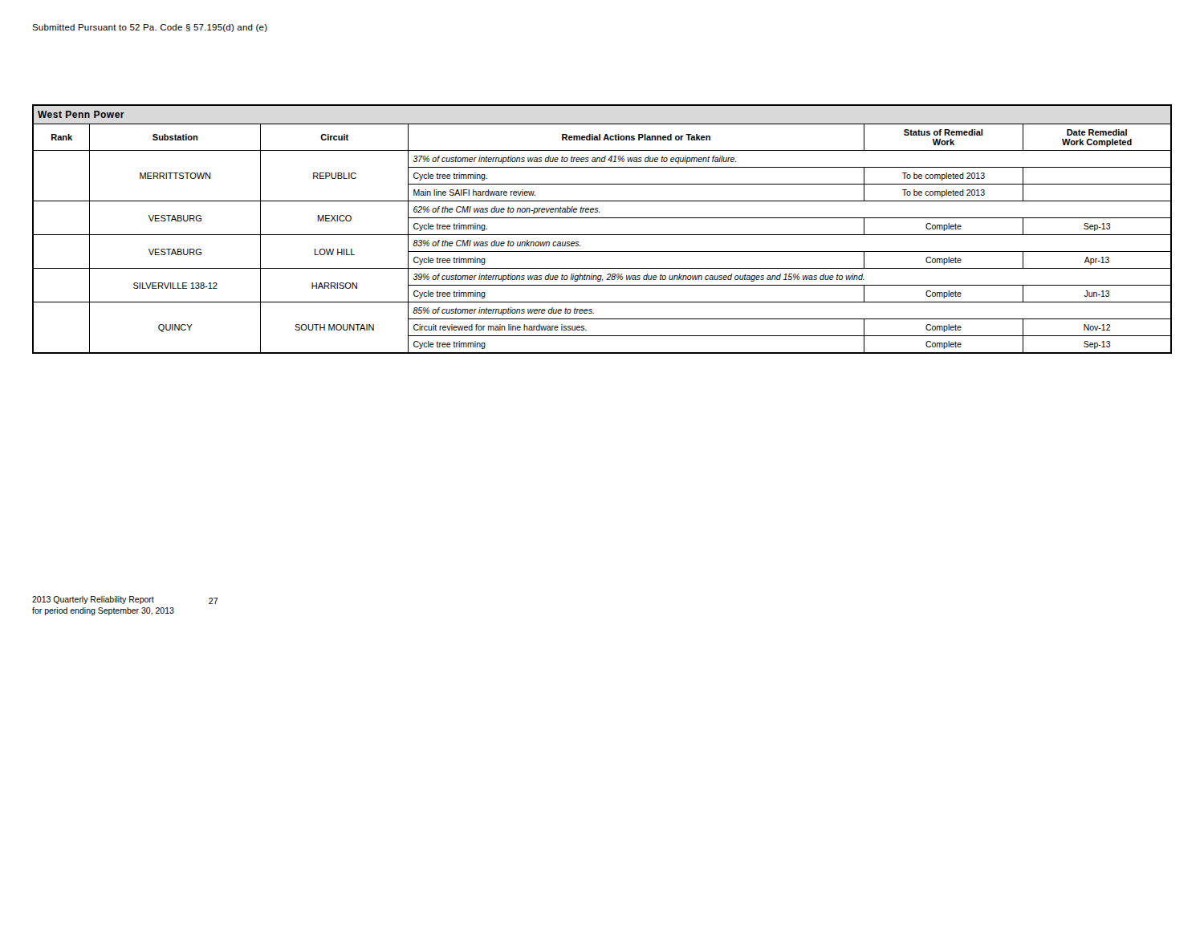Submitted Pursuant to 52 Pa. Code § 57.195(d) and (e)
| West Penn Power |
| Rank | Substation | Circuit | Remedial Actions Planned or Taken | Status of Remedial Work | Date Remedial Work Completed |
| | MERRITTSTOWN | REPUBLIC | 37% of customer interruptions was due to trees and 41% was due to equipment failure. |
| Cycle tree trimming. | To be completed 2013 | |
| Main line SAIFI hardware review. | To be completed 2013 | |
| | VESTABURG | MEXICO | 62% of the CMI was due to non-preventable trees. |
| Cycle tree trimming. | Complete | Sep-13 |
| | VESTABURG | LOW HILL | 83% of the CMI was due to unknown causes. |
| Cycle tree trimming | Complete | Apr-13 |
| | SILVERVILLE 138-12 | HARRISON | 39% of customer interruptions was due to lightning, 28% was due to unknown caused outages and 15% was due to wind. |
| Cycle tree trimming | Complete | Jun-13 |
| | QUINCY | SOUTH MOUNTAIN | 85% of customer interruptions were due to trees. |
| Circuit reviewed for main line hardware issues. | Complete | Nov-12 |
| Cycle tree trimming | Complete | Sep-13 |
2013 Quarterly Reliability Report
for period ending September 30, 2013 27